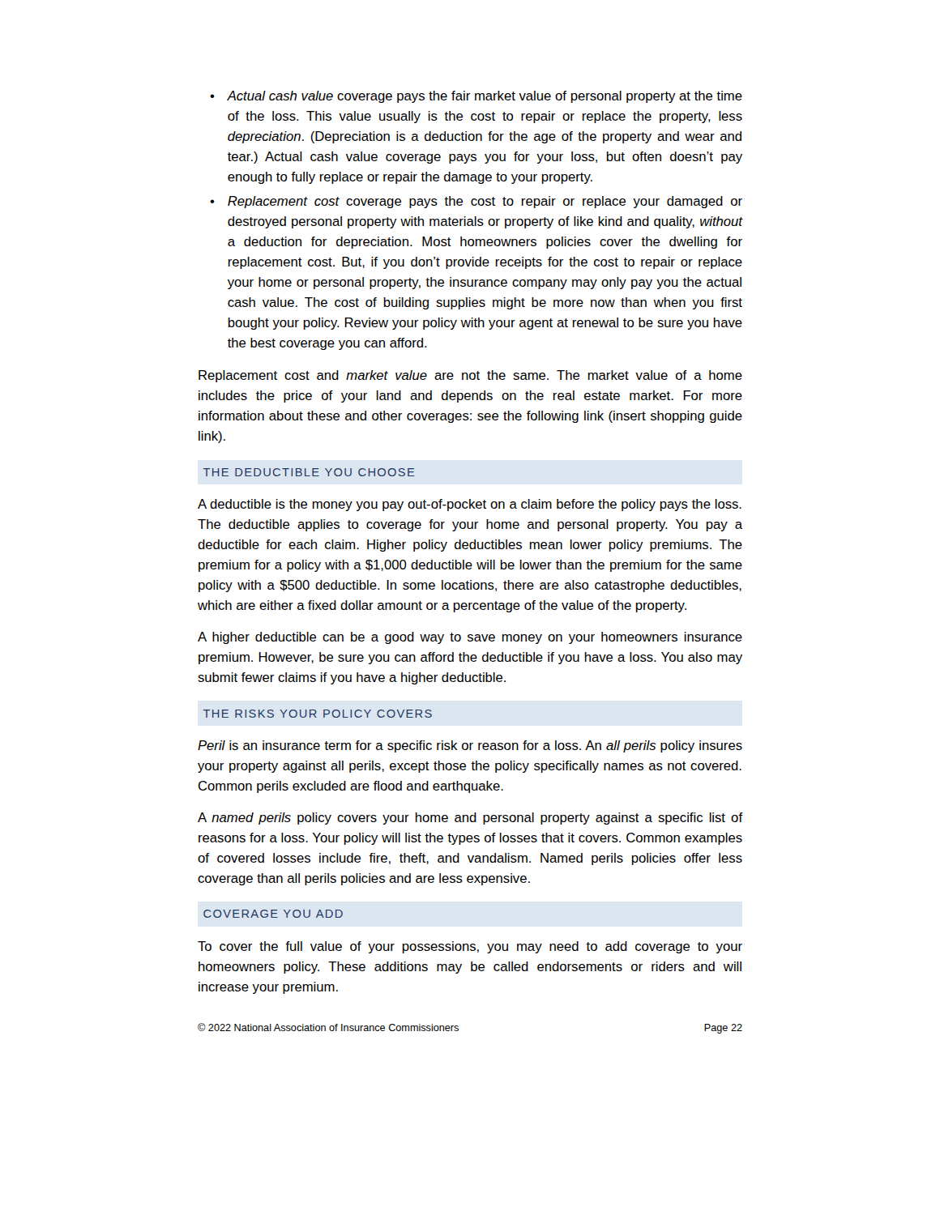Actual cash value coverage pays the fair market value of personal property at the time of the loss. This value usually is the cost to repair or replace the property, less depreciation. (Depreciation is a deduction for the age of the property and wear and tear.) Actual cash value coverage pays you for your loss, but often doesn’t pay enough to fully replace or repair the damage to your property.
Replacement cost coverage pays the cost to repair or replace your damaged or destroyed personal property with materials or property of like kind and quality, without a deduction for depreciation. Most homeowners policies cover the dwelling for replacement cost. But, if you don’t provide receipts for the cost to repair or replace your home or personal property, the insurance company may only pay you the actual cash value. The cost of building supplies might be more now than when you first bought your policy. Review your policy with your agent at renewal to be sure you have the best coverage you can afford.
Replacement cost and market value are not the same. The market value of a home includes the price of your land and depends on the real estate market. For more information about these and other coverages: see the following link (insert shopping guide link).
The Deductible You Choose
A deductible is the money you pay out-of-pocket on a claim before the policy pays the loss. The deductible applies to coverage for your home and personal property. You pay a deductible for each claim. Higher policy deductibles mean lower policy premiums. The premium for a policy with a $1,000 deductible will be lower than the premium for the same policy with a $500 deductible. In some locations, there are also catastrophe deductibles, which are either a fixed dollar amount or a percentage of the value of the property.
A higher deductible can be a good way to save money on your homeowners insurance premium. However, be sure you can afford the deductible if you have a loss. You also may submit fewer claims if you have a higher deductible.
The Risks Your Policy Covers
Peril is an insurance term for a specific risk or reason for a loss. An all perils policy insures your property against all perils, except those the policy specifically names as not covered. Common perils excluded are flood and earthquake.
A named perils policy covers your home and personal property against a specific list of reasons for a loss. Your policy will list the types of losses that it covers. Common examples of covered losses include fire, theft, and vandalism. Named perils policies offer less coverage than all perils policies and are less expensive.
Coverage You Add
To cover the full value of your possessions, you may need to add coverage to your homeowners policy. These additions may be called endorsements or riders and will increase your premium.
© 2022 National Association of Insurance Commissioners Page 22